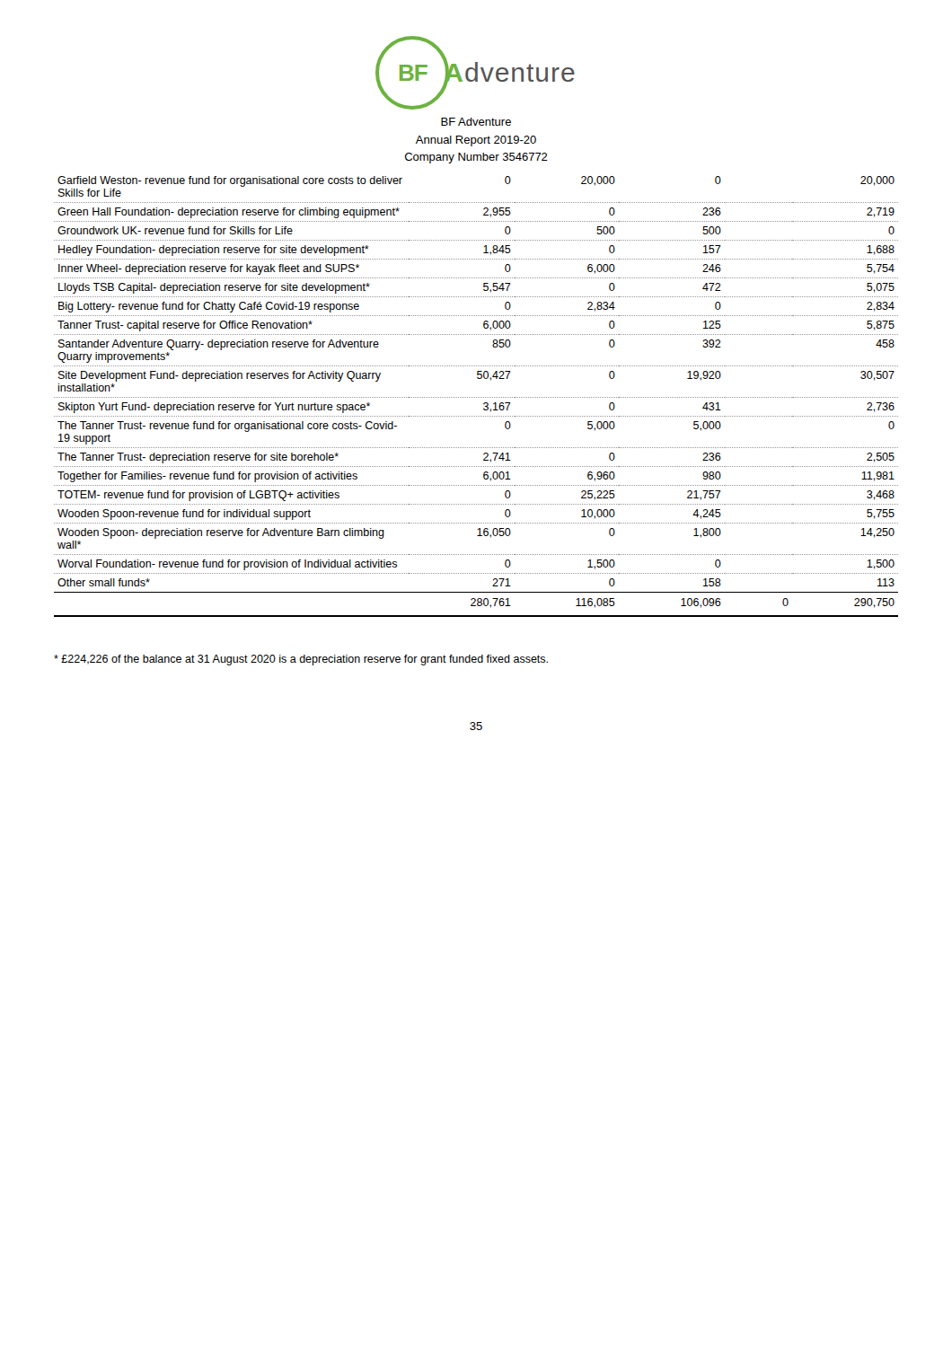BF Adventure
BF Adventure
Annual Report 2019-20
Company Number 3546772
| Garfield Weston- revenue fund for organisational core costs to deliver Skills for Life | 0 | 20,000 | 0 | | 20,000 |
| Green Hall Foundation- depreciation reserve for climbing equipment* | 2,955 | 0 | 236 | | 2,719 |
| Groundwork UK- revenue fund for Skills for Life | 0 | 500 | 500 | | 0 |
| Hedley Foundation- depreciation reserve for site development* | 1,845 | 0 | 157 | | 1,688 |
| Inner Wheel- depreciation reserve for kayak fleet and SUPS* | 0 | 6,000 | 246 | | 5,754 |
| Lloyds TSB Capital- depreciation reserve for site development* | 5,547 | 0 | 472 | | 5,075 |
| Big Lottery- revenue fund for Chatty Café Covid-19 response | 0 | 2,834 | 0 | | 2,834 |
| Tanner Trust- capital reserve for Office Renovation* | 6,000 | 0 | 125 | | 5,875 |
| Santander Adventure Quarry- depreciation reserve for Adventure Quarry improvements* | 850 | 0 | 392 | | 458 |
| Site Development Fund- depreciation reserves for Activity Quarry installation* | 50,427 | 0 | 19,920 | | 30,507 |
| Skipton Yurt Fund- depreciation reserve for Yurt nurture space* | 3,167 | 0 | 431 | | 2,736 |
| The Tanner Trust- revenue fund for organisational core costs- Covid-19 support | 0 | 5,000 | 5,000 | | 0 |
| The Tanner Trust- depreciation reserve for site borehole* | 2,741 | 0 | 236 | | 2,505 |
| Together for Families- revenue fund for provision of activities | 6,001 | 6,960 | 980 | | 11,981 |
| TOTEM- revenue fund for provision of LGBTQ+ activities | 0 | 25,225 | 21,757 | | 3,468 |
| Wooden Spoon-revenue fund for individual support | 0 | 10,000 | 4,245 | | 5,755 |
| Wooden Spoon- depreciation reserve for Adventure Barn climbing wall* | 16,050 | 0 | 1,800 | | 14,250 |
| Worval Foundation- revenue fund for provision of Individual activities | 0 | 1,500 | 0 | | 1,500 |
| Other small funds* | 271 | 0 | 158 | | 113 |
| | 280,761 | 116,085 | 106,096 | 0 | 290,750 |
* £224,226 of the balance at 31 August 2020 is a depreciation reserve for grant funded fixed assets.
35